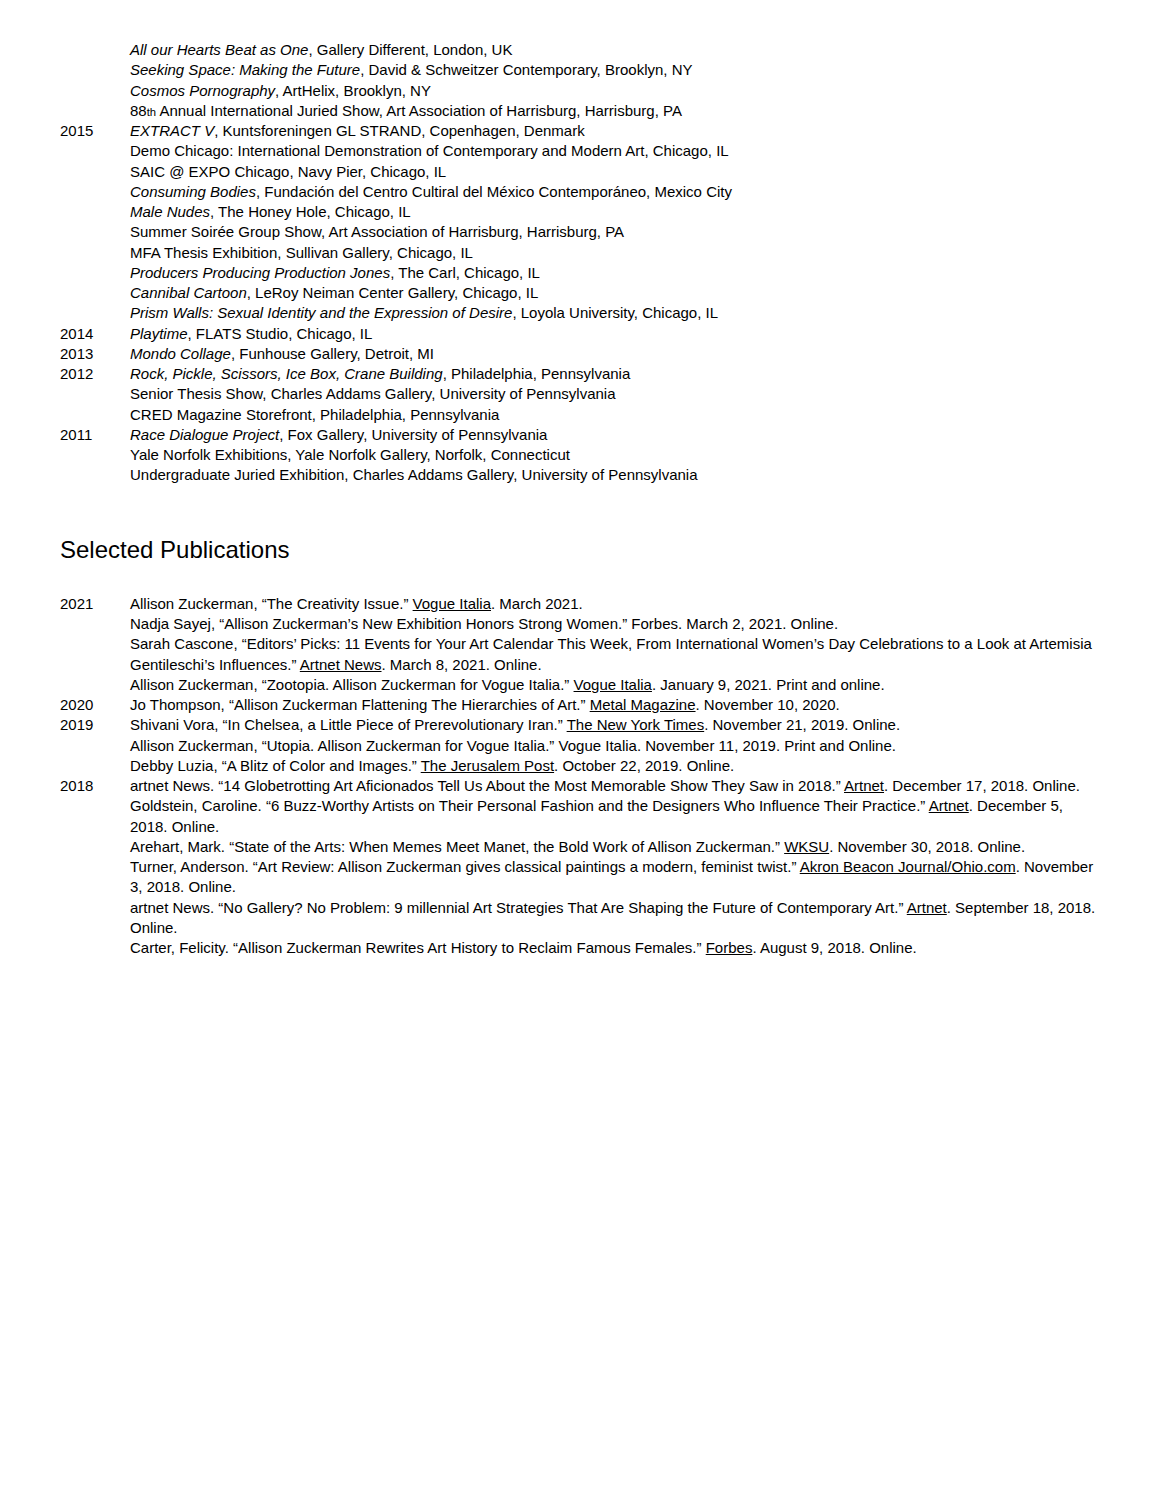All our Hearts Beat as One, Gallery Different, London, UK
Seeking Space: Making the Future, David & Schweitzer Contemporary, Brooklyn, NY
Cosmos Pornography, ArtHelix, Brooklyn, NY
88th Annual International Juried Show, Art Association of Harrisburg, Harrisburg, PA
2015
EXTRACT V, Kuntsforeningen GL STRAND, Copenhagen, Denmark
Demo Chicago: International Demonstration of Contemporary and Modern Art, Chicago, IL
SAIC @ EXPO Chicago, Navy Pier, Chicago, IL
Consuming Bodies, Fundación del Centro Cultiral del México Contemporáneo, Mexico City
Male Nudes, The Honey Hole, Chicago, IL
Summer Soirée Group Show, Art Association of Harrisburg, Harrisburg, PA
MFA Thesis Exhibition, Sullivan Gallery, Chicago, IL
Producers Producing Production Jones, The Carl, Chicago, IL
Cannibal Cartoon, LeRoy Neiman Center Gallery, Chicago, IL
Prism Walls: Sexual Identity and the Expression of Desire, Loyola University, Chicago, IL
2014
Playtime, FLATS Studio, Chicago, IL
2013
Mondo Collage, Funhouse Gallery, Detroit, MI
2012
Rock, Pickle, Scissors, Ice Box, Crane Building, Philadelphia, Pennsylvania
Senior Thesis Show, Charles Addams Gallery, University of Pennsylvania
CRED Magazine Storefront, Philadelphia, Pennsylvania
2011
Race Dialogue Project, Fox Gallery, University of Pennsylvania
Yale Norfolk Exhibitions, Yale Norfolk Gallery, Norfolk, Connecticut
Undergraduate Juried Exhibition, Charles Addams Gallery, University of Pennsylvania
Selected Publications
2021
Allison Zuckerman, “The Creativity Issue.” Vogue Italia. March 2021.
Nadja Sayej, “Allison Zuckerman’s New Exhibition Honors Strong Women.” Forbes. March 2, 2021. Online.
Sarah Cascone, “Editors’ Picks: 11 Events for Your Art Calendar This Week, From International Women’s Day Celebrations to a Look at Artemisia Gentileschi’s Influences.” Artnet News. March 8, 2021. Online.
Allison Zuckerman, “Zootopia. Allison Zuckerman for Vogue Italia.” Vogue Italia. January 9, 2021. Print and online.
2020
Jo Thompson, “Allison Zuckerman Flattening The Hierarchies of Art.” Metal Magazine. November 10, 2020.
2019
Shivani Vora, “In Chelsea, a Little Piece of Prerevolutionary Iran.” The New York Times. November 21, 2019. Online.
Allison Zuckerman, “Utopia. Allison Zuckerman for Vogue Italia.” Vogue Italia. November 11, 2019. Print and Online.
Debby Luzia, “A Blitz of Color and Images.” The Jerusalem Post. October 22, 2019. Online.
2018
artnet News. “14 Globetrotting Art Aficionados Tell Us About the Most Memorable Show They Saw in 2018.” Artnet. December 17, 2018. Online.
Goldstein, Caroline. “6 Buzz-Worthy Artists on Their Personal Fashion and the Designers Who Influence Their Practice.” Artnet. December 5, 2018. Online.
Arehart, Mark. “State of the Arts: When Memes Meet Manet, the Bold Work of Allison Zuckerman.” WKSU. November 30, 2018. Online.
Turner, Anderson. “Art Review: Allison Zuckerman gives classical paintings a modern, feminist twist.” Akron Beacon Journal/Ohio.com. November 3, 2018. Online.
artnet News. “No Gallery? No Problem: 9 millennial Art Strategies That Are Shaping the Future of Contemporary Art.” Artnet. September 18, 2018. Online.
Carter, Felicity. “Allison Zuckerman Rewrites Art History to Reclaim Famous Females.” Forbes. August 9, 2018. Online.